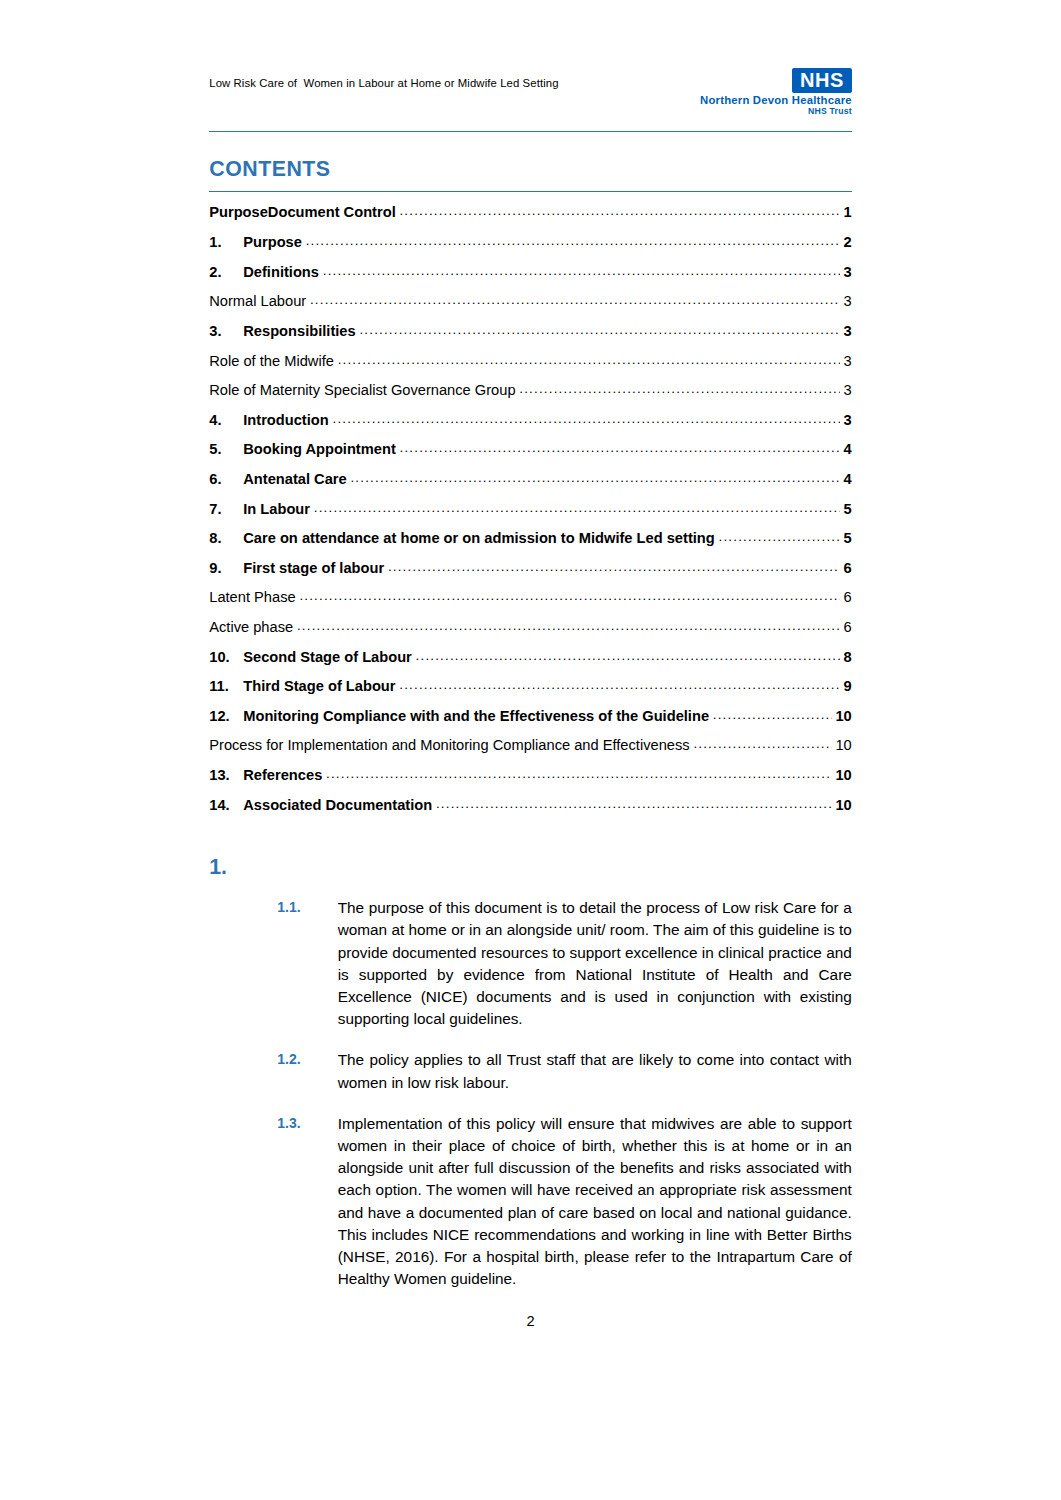Low Risk Care of Women in Labour at Home or Midwife Led Setting
NHS
Northern Devon Healthcare
NHS Trust
CONTENTS
PurposeDocument Control 1
1. Purpose 2
2. Definitions 3
Normal Labour 3
3. Responsibilities 3
Role of the Midwife 3
Role of Maternity Specialist Governance Group 3
4. Introduction 3
5. Booking Appointment 4
6. Antenatal Care 4
7. In Labour 5
8. Care on attendance at home or on admission to Midwife Led setting 5
9. First stage of labour 6
Latent Phase 6
Active phase 6
10. Second Stage of Labour 8
11. Third Stage of Labour 9
12. Monitoring Compliance with and the Effectiveness of the Guideline 10
Process for Implementation and Monitoring Compliance and Effectiveness 10
13. References 10
14. Associated Documentation 10
1.
1.1.
The purpose of this document is to detail the process of Low risk Care for a woman at home or in an alongside unit/ room. The aim of this guideline is to provide documented resources to support excellence in clinical practice and is supported by evidence from National Institute of Health and Care Excellence (NICE) documents and is used in conjunction with existing supporting local guidelines.
1.2.
The policy applies to all Trust staff that are likely to come into contact with women in low risk labour.
1.3.
Implementation of this policy will ensure that midwives are able to support women in their place of choice of birth, whether this is at home or in an alongside unit after full discussion of the benefits and risks associated with each option. The women will have received an appropriate risk assessment and have a documented plan of care based on local and national guidance. This includes NICE recommendations and working in line with Better Births (NHSE, 2016). For a hospital birth, please refer to the Intrapartum Care of Healthy Women guideline.
2